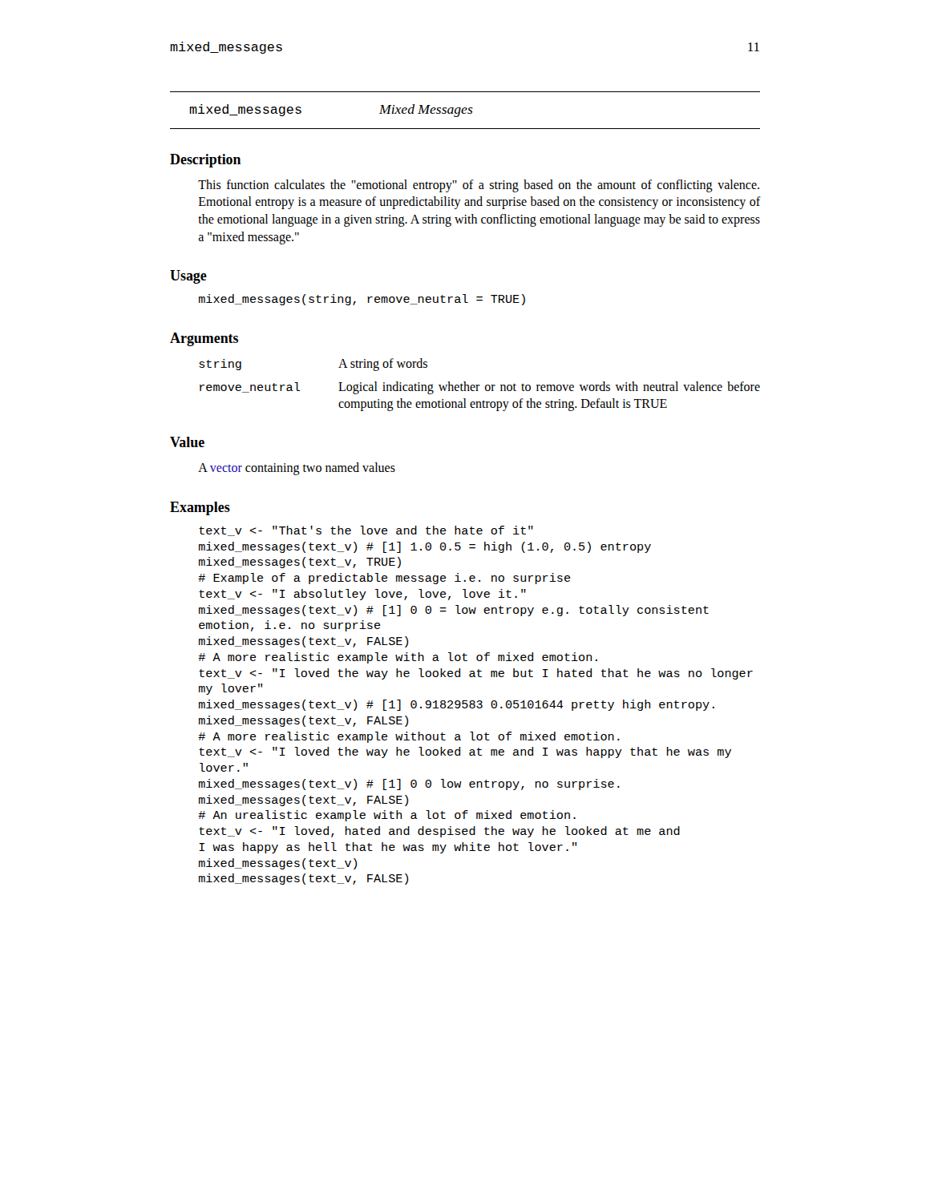mixed_messages 11
mixed_messages Mixed Messages
Description
This function calculates the "emotional entropy" of a string based on the amount of conflicting valence. Emotional entropy is a measure of unpredictability and surprise based on the consistency or inconsistency of the emotional language in a given string. A string with conflicting emotional language may be said to express a "mixed message."
Usage
mixed_messages(string, remove_neutral = TRUE)
Arguments
string
A string of words
remove_neutral
Logical indicating whether or not to remove words with neutral valence before computing the emotional entropy of the string. Default is TRUE
Value
A vector containing two named values
Examples
text_v <- "That's the love and the hate of it"
mixed_messages(text_v) # [1] 1.0 0.5 = high (1.0, 0.5) entropy
mixed_messages(text_v, TRUE)
# Example of a predictable message i.e. no surprise
text_v <- "I absolutley love, love, love it."
mixed_messages(text_v) # [1] 0 0 = low entropy e.g. totally consistent emotion, i.e. no surprise
mixed_messages(text_v, FALSE)
# A more realistic example with a lot of mixed emotion.
text_v <- "I loved the way he looked at me but I hated that he was no longer my lover"
mixed_messages(text_v) # [1] 0.91829583 0.05101644 pretty high entropy.
mixed_messages(text_v, FALSE)
# A more realistic example without a lot of mixed emotion.
text_v <- "I loved the way he looked at me and I was happy that he was my lover."
mixed_messages(text_v) # [1] 0 0 low entropy, no surprise.
mixed_messages(text_v, FALSE)
# An urealistic example with a lot of mixed emotion.
text_v <- "I loved, hated and despised the way he looked at me and
I was happy as hell that he was my white hot lover."
mixed_messages(text_v)
mixed_messages(text_v, FALSE)